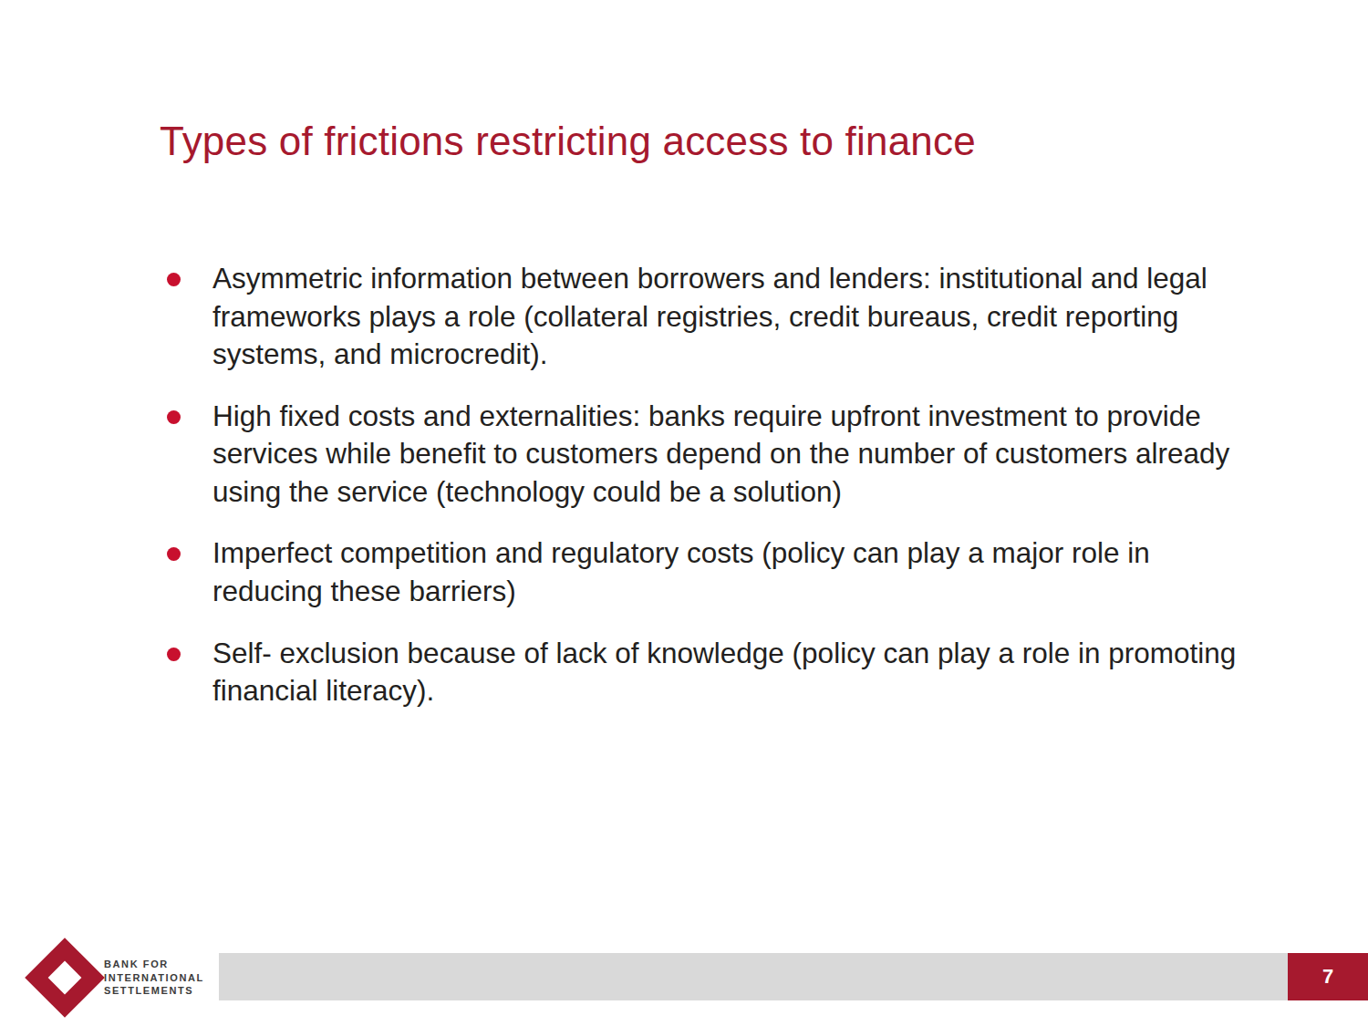Types of frictions restricting access to finance
Asymmetric information between borrowers and lenders: institutional and legal frameworks plays a role (collateral registries, credit bureaus, credit reporting systems, and microcredit).
High fixed costs and externalities: banks require upfront investment to provide services while benefit to customers depend on the number of customers already using the service (technology could be a solution)
Imperfect competition and regulatory costs (policy can play a major role in reducing these barriers)
Self- exclusion because of lack of knowledge (policy can play a role in promoting financial literacy).
7
Bank for
International
Settlements